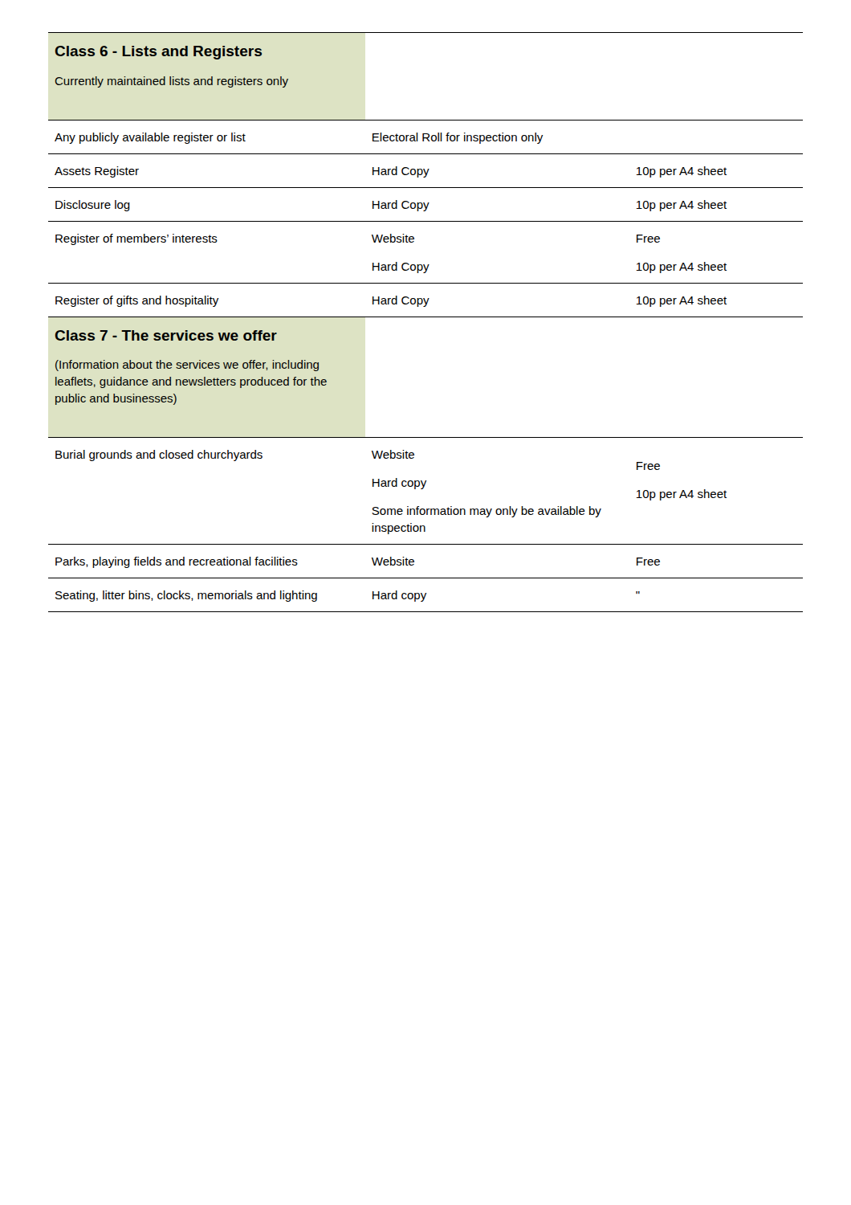| Class 6 - Lists and Registers Currently maintained lists and registers only | | |
| Any publicly available register or list | Electoral Roll for inspection only | |
| Assets Register | Hard Copy | 10p per A4 sheet |
| Disclosure log | Hard Copy | 10p per A4 sheet |
| Register of members’ interests | Website Hard Copy | Free 10p per A4 sheet |
| Register of gifts and hospitality | Hard Copy | 10p per A4 sheet |
| Class 7 - The services we offer (Information about the services we offer, including leaflets, guidance and newsletters produced for the public and businesses) | | |
| Burial grounds and closed churchyards | Website Hard copy Some information may only be available by inspection | Free 10p per A4 sheet |
| Parks, playing fields and recreational facilities | Website | Free |
| Seating, litter bins, clocks, memorials and lighting | Hard copy | " |